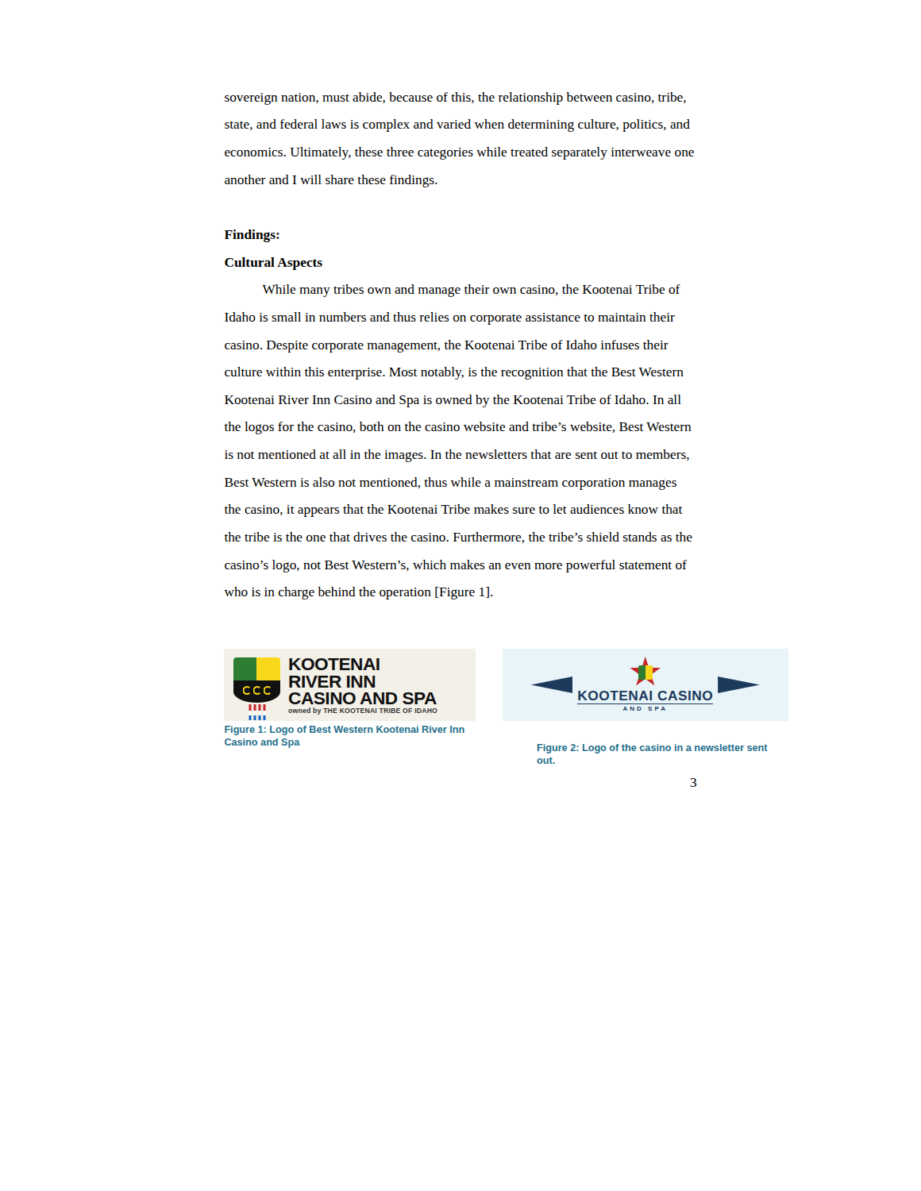sovereign nation, must abide, because of this, the relationship between casino, tribe, state, and federal laws is complex and varied when determining culture, politics, and economics. Ultimately, these three categories while treated separately interweave one another and I will share these findings.
Findings:
Cultural Aspects
While many tribes own and manage their own casino, the Kootenai Tribe of Idaho is small in numbers and thus relies on corporate assistance to maintain their casino. Despite corporate management, the Kootenai Tribe of Idaho infuses their culture within this enterprise. Most notably, is the recognition that the Best Western Kootenai River Inn Casino and Spa is owned by the Kootenai Tribe of Idaho. In all the logos for the casino, both on the casino website and tribe’s website, Best Western is not mentioned at all in the images. In the newsletters that are sent out to members, Best Western is also not mentioned, thus while a mainstream corporation manages the casino, it appears that the Kootenai Tribe makes sure to let audiences know that the tribe is the one that drives the casino. Furthermore, the tribe’s shield stands as the casino’s logo, not Best Western’s, which makes an even more powerful statement of who is in charge behind the operation [Figure 1].
KOOTENAI
RIVER INN
CASINO AND SPA
owned by THE KOOTENAI TRIBE OF IDAHO
Figure 1: Logo of Best Western Kootenai River Inn Casino and Spa
KOOTENAI CASINO
AND SPA
Figure 2: Logo of the casino in a newsletter sent out.
3